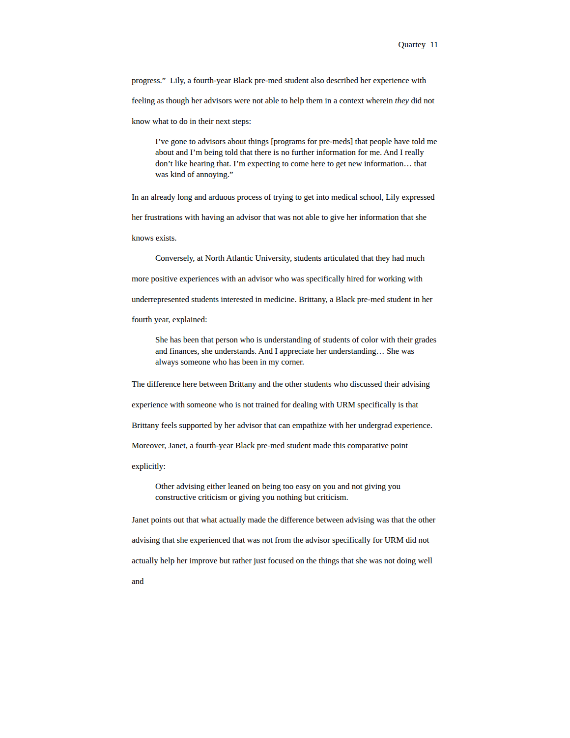Quartey 11
progress.” Lily, a fourth-year Black pre-med student also described her experience with feeling as though her advisors were not able to help them in a context wherein they did not know what to do in their next steps:
I’ve gone to advisors about things [programs for pre-meds] that people have told me about and I’m being told that there is no further information for me. And I really don’t like hearing that. I’m expecting to come here to get new information… that was kind of annoying.”
In an already long and arduous process of trying to get into medical school, Lily expressed her frustrations with having an advisor that was not able to give her information that she knows exists.
Conversely, at North Atlantic University, students articulated that they had much more positive experiences with an advisor who was specifically hired for working with underrepresented students interested in medicine. Brittany, a Black pre-med student in her fourth year, explained:
She has been that person who is understanding of students of color with their grades and finances, she understands. And I appreciate her understanding… She was always someone who has been in my corner.
The difference here between Brittany and the other students who discussed their advising experience with someone who is not trained for dealing with URM specifically is that Brittany feels supported by her advisor that can empathize with her undergrad experience. Moreover, Janet, a fourth-year Black pre-med student made this comparative point explicitly:
Other advising either leaned on being too easy on you and not giving you constructive criticism or giving you nothing but criticism.
Janet points out that what actually made the difference between advising was that the other advising that she experienced that was not from the advisor specifically for URM did not actually help her improve but rather just focused on the things that she was not doing well and